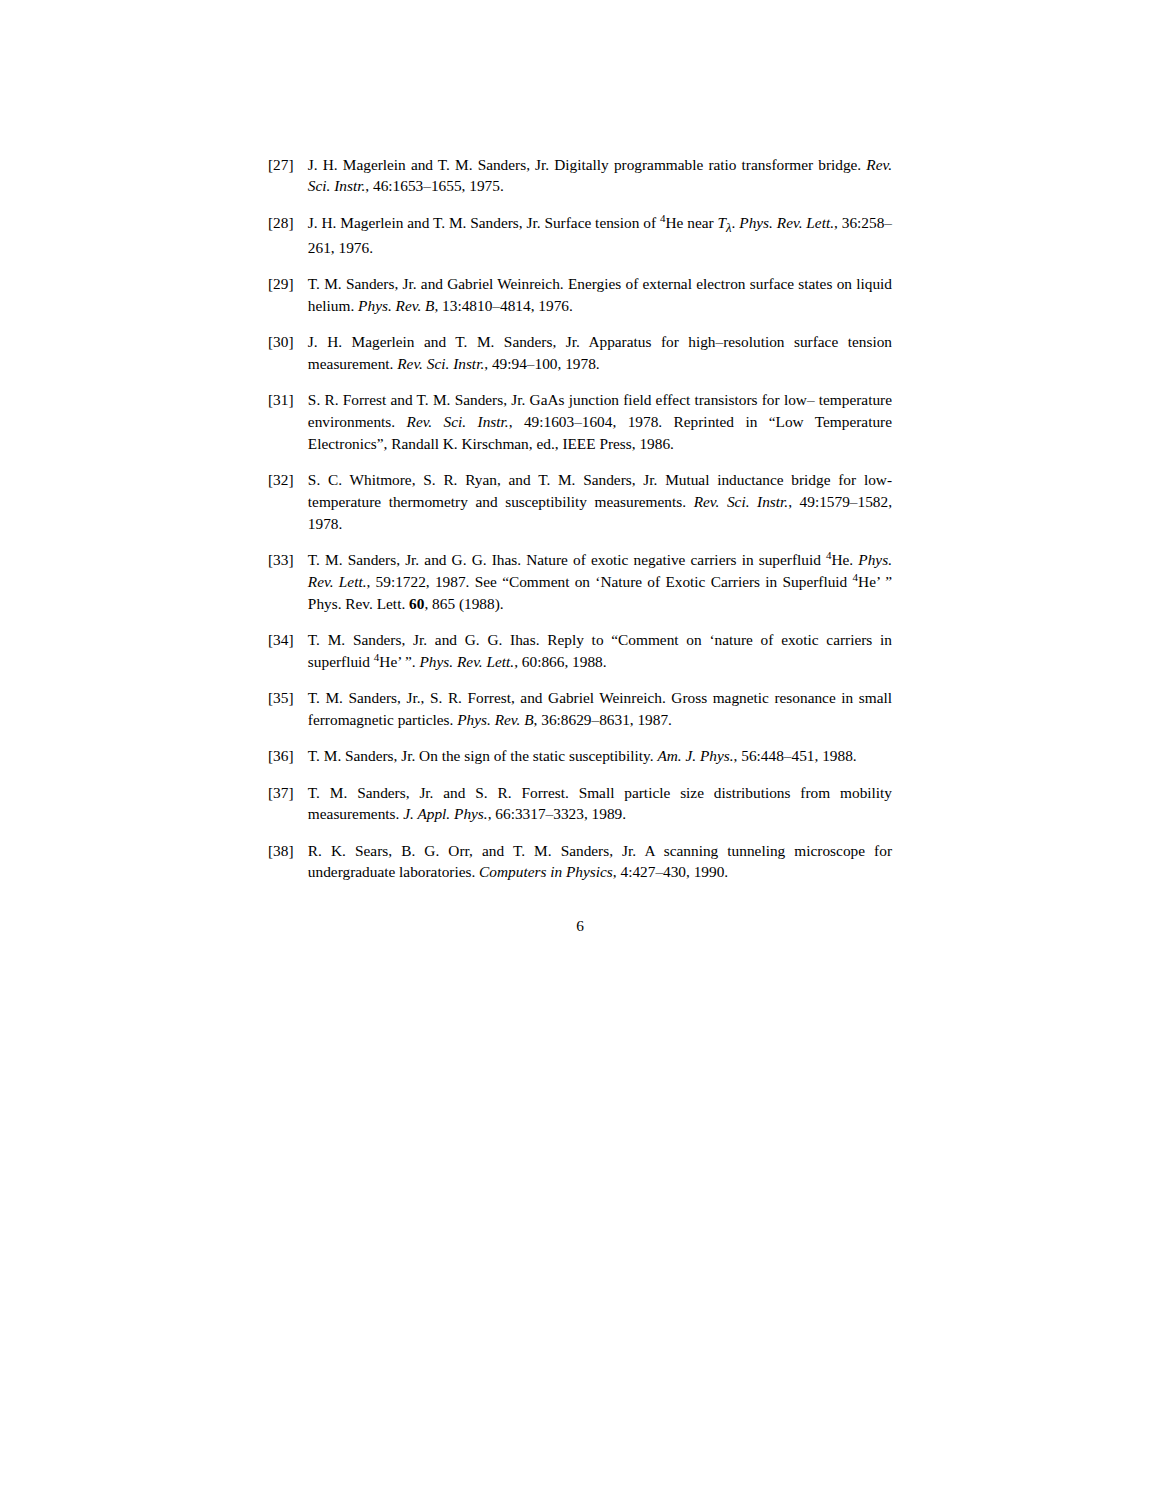[27] J. H. Magerlein and T. M. Sanders, Jr. Digitally programmable ratio transformer bridge. Rev. Sci. Instr., 46:1653–1655, 1975.
[28] J. H. Magerlein and T. M. Sanders, Jr. Surface tension of 4He near Tλ. Phys. Rev. Lett., 36:258–261, 1976.
[29] T. M. Sanders, Jr. and Gabriel Weinreich. Energies of external electron surface states on liquid helium. Phys. Rev. B, 13:4810–4814, 1976.
[30] J. H. Magerlein and T. M. Sanders, Jr. Apparatus for high–resolution surface tension measurement. Rev. Sci. Instr., 49:94–100, 1978.
[31] S. R. Forrest and T. M. Sanders, Jr. GaAs junction field effect transistors for low– temperature environments. Rev. Sci. Instr., 49:1603–1604, 1978. Reprinted in “Low Temperature Electronics”, Randall K. Kirschman, ed., IEEE Press, 1986.
[32] S. C. Whitmore, S. R. Ryan, and T. M. Sanders, Jr. Mutual inductance bridge for low-temperature thermometry and susceptibility measurements. Rev. Sci. Instr., 49:1579–1582, 1978.
[33] T. M. Sanders, Jr. and G. G. Ihas. Nature of exotic negative carriers in superfluid 4He. Phys. Rev. Lett., 59:1722, 1987. See “Comment on ‘Nature of Exotic Carriers in Superfluid 4He’ ” Phys. Rev. Lett. 60, 865 (1988).
[34] T. M. Sanders, Jr. and G. G. Ihas. Reply to “Comment on ‘nature of exotic carriers in superfluid 4He’ ”. Phys. Rev. Lett., 60:866, 1988.
[35] T. M. Sanders, Jr., S. R. Forrest, and Gabriel Weinreich. Gross magnetic resonance in small ferromagnetic particles. Phys. Rev. B, 36:8629–8631, 1987.
[36] T. M. Sanders, Jr. On the sign of the static susceptibility. Am. J. Phys., 56:448–451, 1988.
[37] T. M. Sanders, Jr. and S. R. Forrest. Small particle size distributions from mobility measurements. J. Appl. Phys., 66:3317–3323, 1989.
[38] R. K. Sears, B. G. Orr, and T. M. Sanders, Jr. A scanning tunneling microscope for undergraduate laboratories. Computers in Physics, 4:427–430, 1990.
6